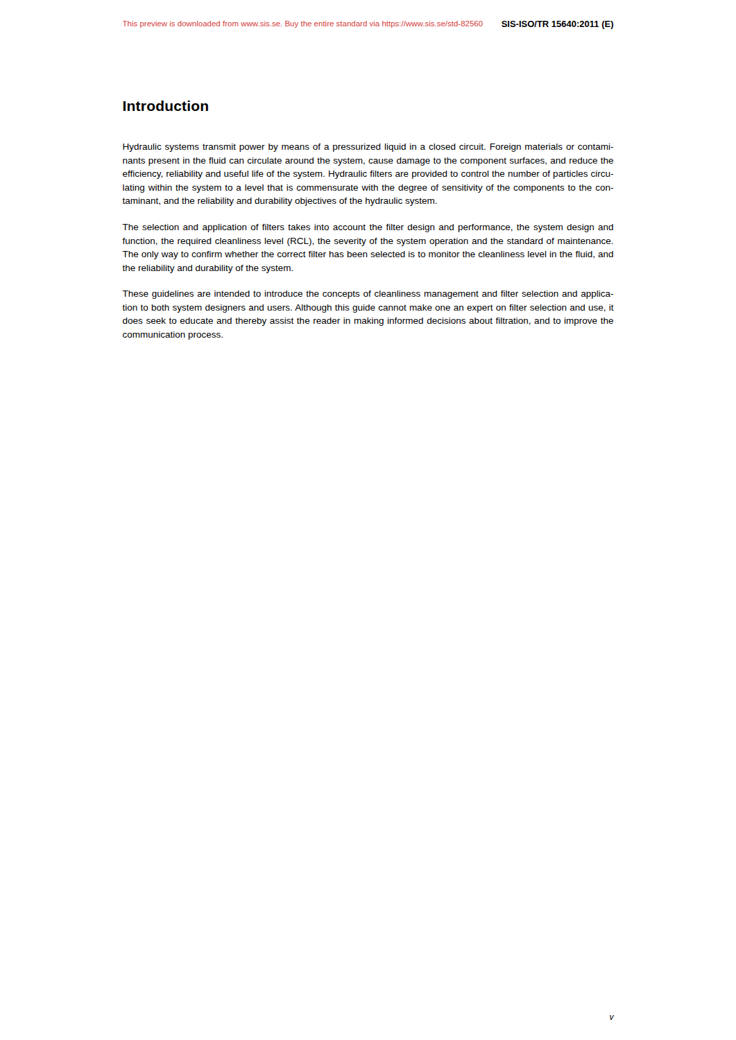This preview is downloaded from www.sis.se. Buy the entire standard via https://www.sis.se/std-82560 SIS-ISO/TR 15640:2011 (E)
Introduction
Hydraulic systems transmit power by means of a pressurized liquid in a closed circuit. Foreign materials or contaminants present in the fluid can circulate around the system, cause damage to the component surfaces, and reduce the efficiency, reliability and useful life of the system. Hydraulic filters are provided to control the number of particles circulating within the system to a level that is commensurate with the degree of sensitivity of the components to the contaminant, and the reliability and durability objectives of the hydraulic system.
The selection and application of filters takes into account the filter design and performance, the system design and function, the required cleanliness level (RCL), the severity of the system operation and the standard of maintenance. The only way to confirm whether the correct filter has been selected is to monitor the cleanliness level in the fluid, and the reliability and durability of the system.
These guidelines are intended to introduce the concepts of cleanliness management and filter selection and application to both system designers and users. Although this guide cannot make one an expert on filter selection and use, it does seek to educate and thereby assist the reader in making informed decisions about filtration, and to improve the communication process.
v